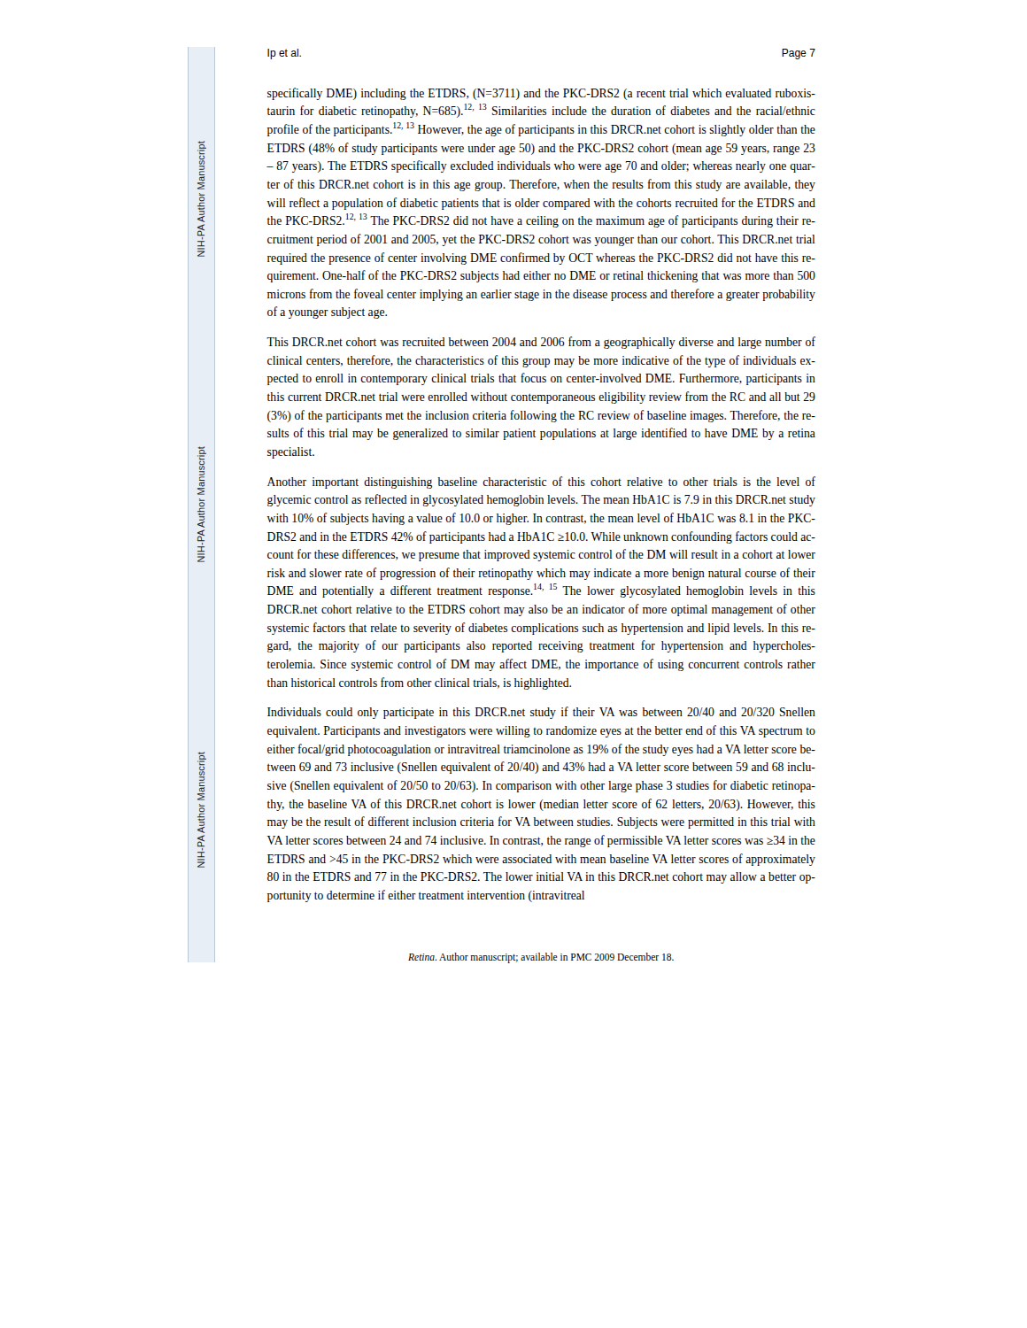NIH-PA Author Manuscript NIH-PA Author Manuscript NIH-PA Author Manuscript
Ip et al.
Page 7
specifically DME) including the ETDRS, (N=3711) and the PKC-DRS2 (a recent trial which evaluated ruboxistaurin for diabetic retinopathy, N=685).12, 13 Similarities include the duration of diabetes and the racial/ethnic profile of the participants.12, 13 However, the age of participants in this DRCR.net cohort is slightly older than the ETDRS (48% of study participants were under age 50) and the PKC-DRS2 cohort (mean age 59 years, range 23 – 87 years). The ETDRS specifically excluded individuals who were age 70 and older; whereas nearly one quarter of this DRCR.net cohort is in this age group. Therefore, when the results from this study are available, they will reflect a population of diabetic patients that is older compared with the cohorts recruited for the ETDRS and the PKC-DRS2.12, 13 The PKC-DRS2 did not have a ceiling on the maximum age of participants during their recruitment period of 2001 and 2005, yet the PKC-DRS2 cohort was younger than our cohort. This DRCR.net trial required the presence of center involving DME confirmed by OCT whereas the PKC-DRS2 did not have this requirement. One-half of the PKC-DRS2 subjects had either no DME or retinal thickening that was more than 500 microns from the foveal center implying an earlier stage in the disease process and therefore a greater probability of a younger subject age.
This DRCR.net cohort was recruited between 2004 and 2006 from a geographically diverse and large number of clinical centers, therefore, the characteristics of this group may be more indicative of the type of individuals expected to enroll in contemporary clinical trials that focus on center-involved DME. Furthermore, participants in this current DRCR.net trial were enrolled without contemporaneous eligibility review from the RC and all but 29 (3%) of the participants met the inclusion criteria following the RC review of baseline images. Therefore, the results of this trial may be generalized to similar patient populations at large identified to have DME by a retina specialist.
Another important distinguishing baseline characteristic of this cohort relative to other trials is the level of glycemic control as reflected in glycosylated hemoglobin levels. The mean HbA1C is 7.9 in this DRCR.net study with 10% of subjects having a value of 10.0 or higher. In contrast, the mean level of HbA1C was 8.1 in the PKC-DRS2 and in the ETDRS 42% of participants had a HbA1C ≥10.0. While unknown confounding factors could account for these differences, we presume that improved systemic control of the DM will result in a cohort at lower risk and slower rate of progression of their retinopathy which may indicate a more benign natural course of their DME and potentially a different treatment response.14, 15 The lower glycosylated hemoglobin levels in this DRCR.net cohort relative to the ETDRS cohort may also be an indicator of more optimal management of other systemic factors that relate to severity of diabetes complications such as hypertension and lipid levels. In this regard, the majority of our participants also reported receiving treatment for hypertension and hypercholesterolemia. Since systemic control of DM may affect DME, the importance of using concurrent controls rather than historical controls from other clinical trials, is highlighted.
Individuals could only participate in this DRCR.net study if their VA was between 20/40 and 20/320 Snellen equivalent. Participants and investigators were willing to randomize eyes at the better end of this VA spectrum to either focal/grid photocoagulation or intravitreal triamcinolone as 19% of the study eyes had a VA letter score between 69 and 73 inclusive (Snellen equivalent of 20/40) and 43% had a VA letter score between 59 and 68 inclusive (Snellen equivalent of 20/50 to 20/63). In comparison with other large phase 3 studies for diabetic retinopathy, the baseline VA of this DRCR.net cohort is lower (median letter score of 62 letters, 20/63). However, this may be the result of different inclusion criteria for VA between studies. Subjects were permitted in this trial with VA letter scores between 24 and 74 inclusive. In contrast, the range of permissible VA letter scores was ≥34 in the ETDRS and >45 in the PKC-DRS2 which were associated with mean baseline VA letter scores of approximately 80 in the ETDRS and 77 in the PKC-DRS2. The lower initial VA in this DRCR.net cohort may allow a better opportunity to determine if either treatment intervention (intravitreal
Retina. Author manuscript; available in PMC 2009 December 18.